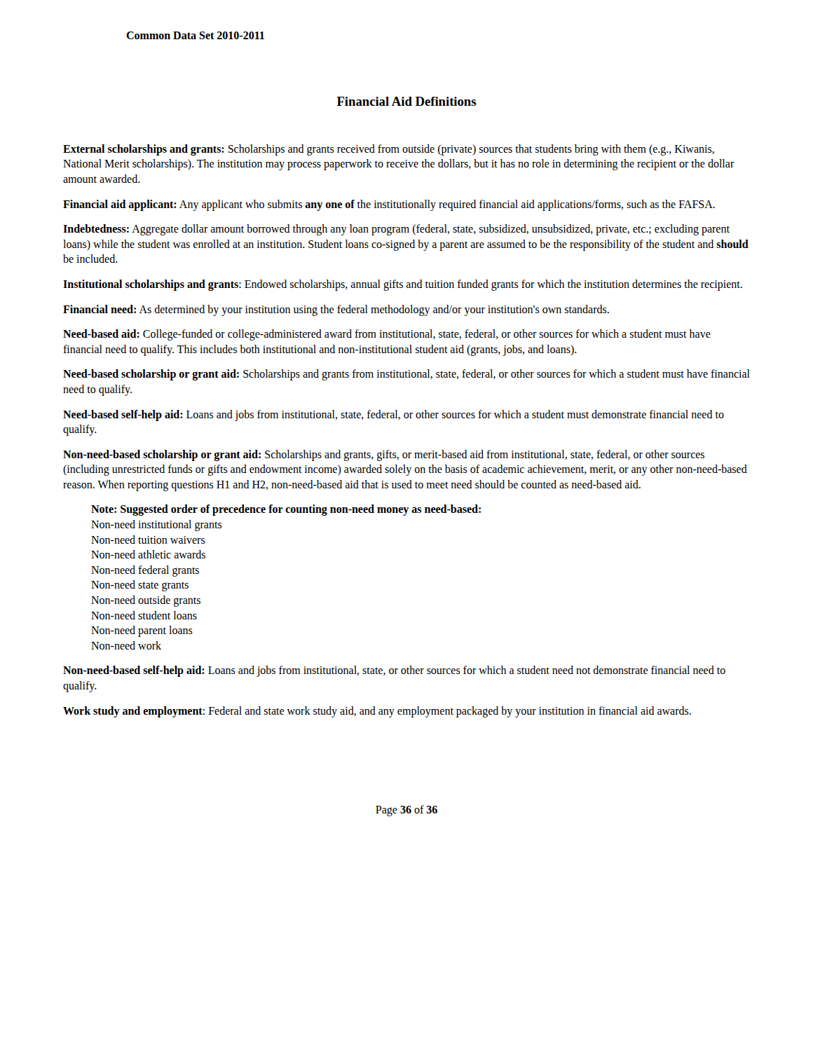Common Data Set 2010-2011
Financial Aid Definitions
External scholarships and grants: Scholarships and grants received from outside (private) sources that students bring with them (e.g., Kiwanis, National Merit scholarships). The institution may process paperwork to receive the dollars, but it has no role in determining the recipient or the dollar amount awarded.
Financial aid applicant: Any applicant who submits any one of the institutionally required financial aid applications/forms, such as the FAFSA.
Indebtedness: Aggregate dollar amount borrowed through any loan program (federal, state, subsidized, unsubsidized, private, etc.; excluding parent loans) while the student was enrolled at an institution. Student loans co-signed by a parent are assumed to be the responsibility of the student and should be included.
Institutional scholarships and grants: Endowed scholarships, annual gifts and tuition funded grants for which the institution determines the recipient.
Financial need: As determined by your institution using the federal methodology and/or your institution's own standards.
Need-based aid: College-funded or college-administered award from institutional, state, federal, or other sources for which a student must have financial need to qualify. This includes both institutional and non-institutional student aid (grants, jobs, and loans).
Need-based scholarship or grant aid: Scholarships and grants from institutional, state, federal, or other sources for which a student must have financial need to qualify.
Need-based self-help aid: Loans and jobs from institutional, state, federal, or other sources for which a student must demonstrate financial need to qualify.
Non-need-based scholarship or grant aid: Scholarships and grants, gifts, or merit-based aid from institutional, state, federal, or other sources (including unrestricted funds or gifts and endowment income) awarded solely on the basis of academic achievement, merit, or any other non-need-based reason. When reporting questions H1 and H2, non-need-based aid that is used to meet need should be counted as need-based aid.
Note: Suggested order of precedence for counting non-need money as need-based:
Non-need institutional grants
Non-need tuition waivers
Non-need athletic awards
Non-need federal grants
Non-need state grants
Non-need outside grants
Non-need student loans
Non-need parent loans
Non-need work
Non-need-based self-help aid: Loans and jobs from institutional, state, or other sources for which a student need not demonstrate financial need to qualify.
Work study and employment: Federal and state work study aid, and any employment packaged by your institution in financial aid awards.
Page 36 of 36